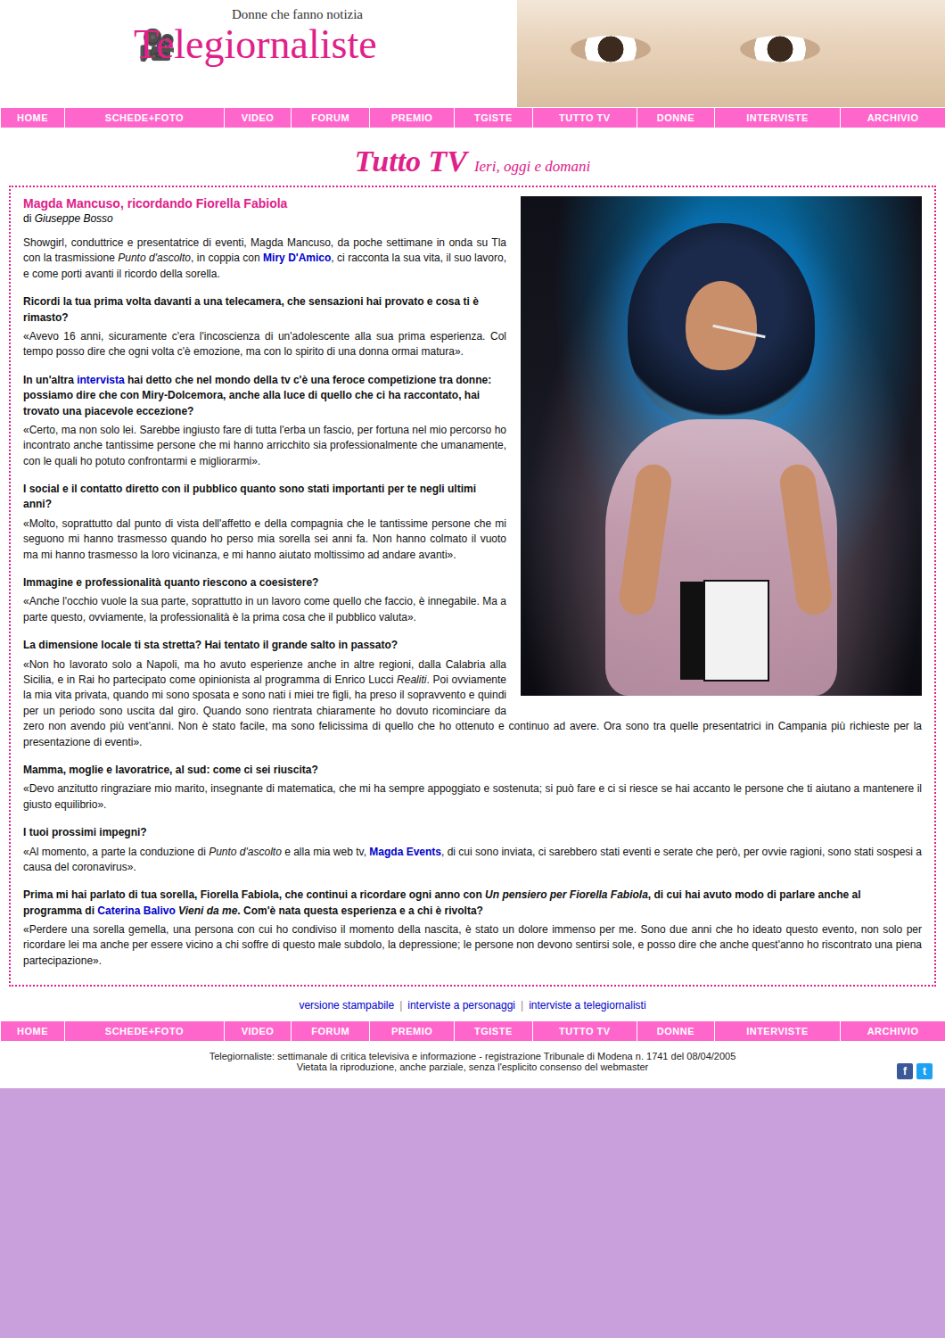🎥
Donne che fanno notizia
Telegiornaliste
HOME SCHEDE+FOTO VIDEO FORUM PREMIO TGISTE TUTTO TV DONNE INTERVISTE ARCHIVIO
Tutto TV Ieri, oggi e domani
Magda Mancuso, ricordando Fiorella Fabiola
di Giuseppe Bosso
Showgirl, conduttrice e presentatrice di eventi, Magda Mancuso, da poche settimane in onda su Tla con la trasmissione Punto d'ascolto, in coppia con Miry D'Amico, ci racconta la sua vita, il suo lavoro, e come porti avanti il ricordo della sorella.
Ricordi la tua prima volta davanti a una telecamera, che sensazioni hai provato e cosa ti è rimasto?
«Avevo 16 anni, sicuramente c'era l'incoscienza di un'adolescente alla sua prima esperienza. Col tempo posso dire che ogni volta c'è emozione, ma con lo spirito di una donna ormai matura».
In un'altra intervista hai detto che nel mondo della tv c'è una feroce competizione tra donne: possiamo dire che con Miry-Dolcemora, anche alla luce di quello che ci ha raccontato, hai trovato una piacevole eccezione?
«Certo, ma non solo lei. Sarebbe ingiusto fare di tutta l'erba un fascio, per fortuna nel mio percorso ho incontrato anche tantissime persone che mi hanno arricchito sia professionalmente che umanamente, con le quali ho potuto confrontarmi e migliorarmi».
I social e il contatto diretto con il pubblico quanto sono stati importanti per te negli ultimi anni?
«Molto, soprattutto dal punto di vista dell'affetto e della compagnia che le tantissime persone che mi seguono mi hanno trasmesso quando ho perso mia sorella sei anni fa. Non hanno colmato il vuoto ma mi hanno trasmesso la loro vicinanza, e mi hanno aiutato moltissimo ad andare avanti».
Immagine e professionalità quanto riescono a coesistere?
«Anche l'occhio vuole la sua parte, soprattutto in un lavoro come quello che faccio, è innegabile. Ma a parte questo, ovviamente, la professionalità è la prima cosa che il pubblico valuta».
La dimensione locale ti sta stretta? Hai tentato il grande salto in passato?
«Non ho lavorato solo a Napoli, ma ho avuto esperienze anche in altre regioni, dalla Calabria alla Sicilia, e in Rai ho partecipato come opinionista al programma di Enrico Lucci Realiti. Poi ovviamente la mia vita privata, quando mi sono sposata e sono nati i miei tre figli, ha preso il sopravvento e quindi per un periodo sono uscita dal giro. Quando sono rientrata chiaramente ho dovuto ricominciare da zero non avendo più vent'anni. Non è stato facile, ma sono felicissima di quello che ho ottenuto e continuo ad avere. Ora sono tra quelle presentatrici in Campania più richieste per la presentazione di eventi».
Mamma, moglie e lavoratrice, al sud: come ci sei riuscita?
«Devo anzitutto ringraziare mio marito, insegnante di matematica, che mi ha sempre appoggiato e sostenuta; si può fare e ci si riesce se hai accanto le persone che ti aiutano a mantenere il giusto equilibrio».
I tuoi prossimi impegni?
«Al momento, a parte la conduzione di Punto d'ascolto e alla mia web tv, Magda Events, di cui sono inviata, ci sarebbero stati eventi e serate che però, per ovvie ragioni, sono stati sospesi a causa del coronavirus».
Prima mi hai parlato di tua sorella, Fiorella Fabiola, che continui a ricordare ogni anno con Un pensiero per Fiorella Fabiola, di cui hai avuto modo di parlare anche al programma di Caterina Balivo Vieni da me. Com'è nata questa esperienza e a chi è rivolta?
«Perdere una sorella gemella, una persona con cui ho condiviso il momento della nascita, è stato un dolore immenso per me. Sono due anni che ho ideato questo evento, non solo per ricordare lei ma anche per essere vicino a chi soffre di questo male subdolo, la depressione; le persone non devono sentirsi sole, e posso dire che anche quest'anno ho riscontrato una piena partecipazione».
versione stampabile|interviste a personaggi|interviste a telegiornalisti
HOME SCHEDE+FOTO VIDEO FORUM PREMIO TGISTE TUTTO TV DONNE INTERVISTE ARCHIVIO
Telegiornaliste: settimanale di critica televisiva e informazione - registrazione Tribunale di Modena n. 1741 del 08/04/2005
Vietata la riproduzione, anche parziale, senza l'esplicito consenso del webmaster
ft